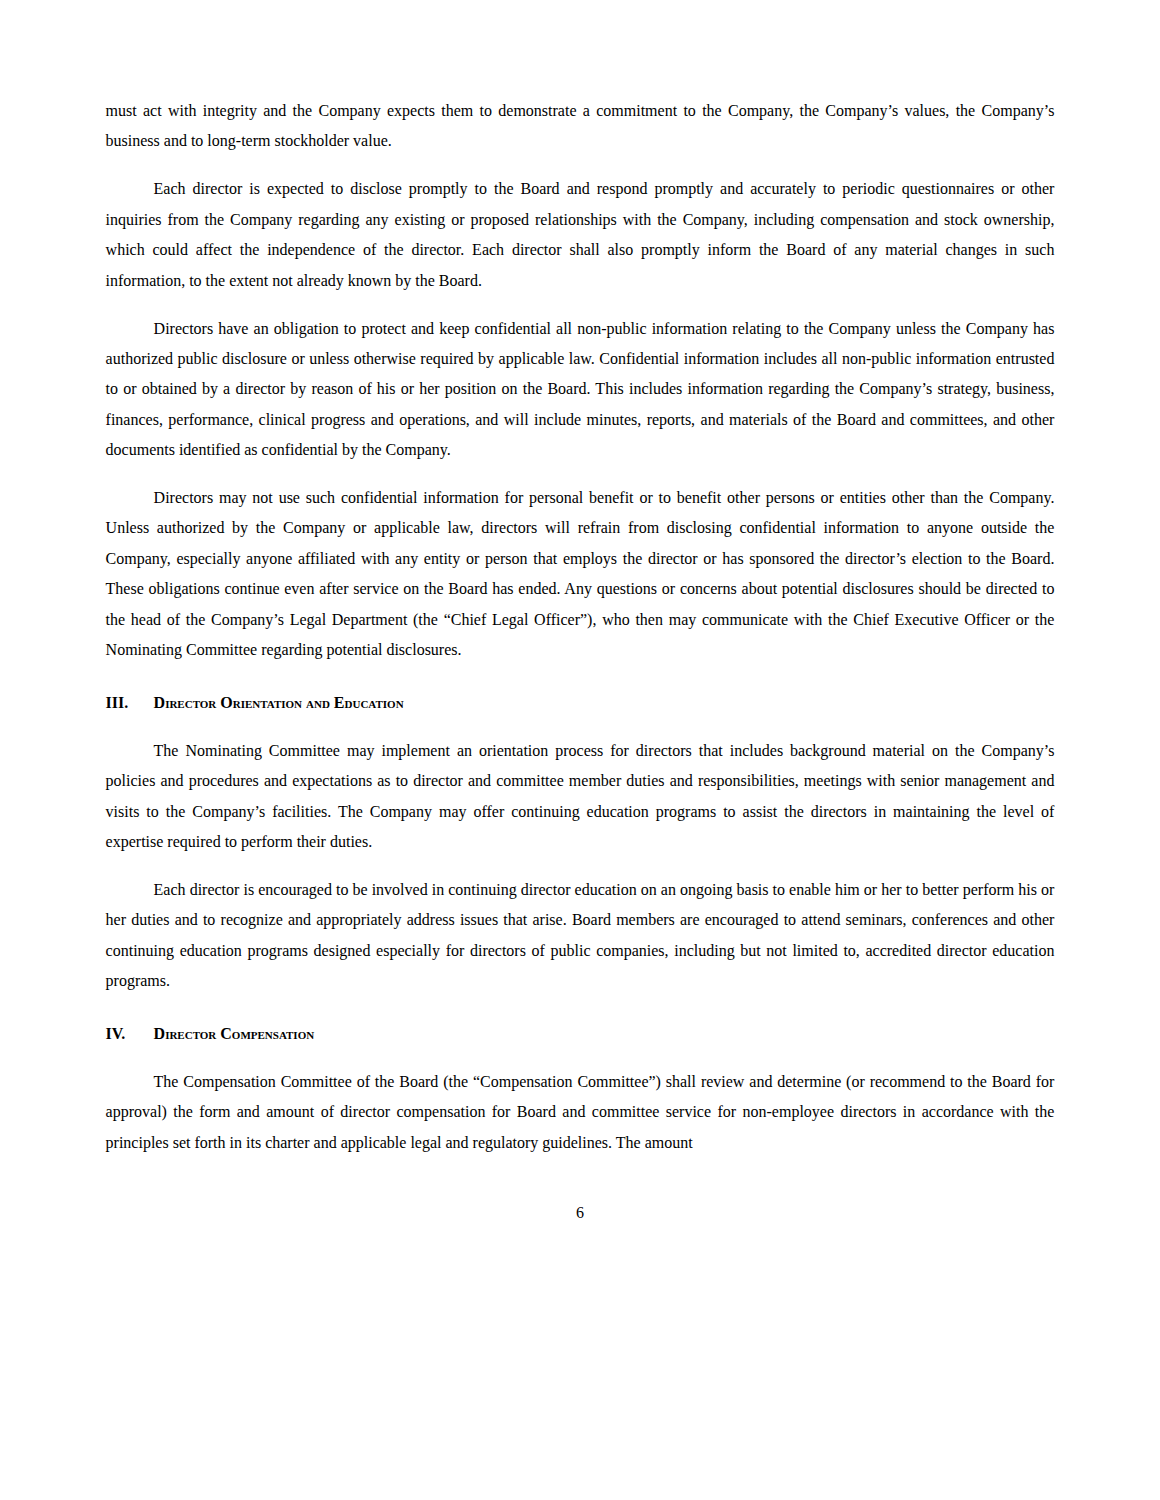must act with integrity and the Company expects them to demonstrate a commitment to the Company, the Company’s values, the Company’s business and to long-term stockholder value.
Each director is expected to disclose promptly to the Board and respond promptly and accurately to periodic questionnaires or other inquiries from the Company regarding any existing or proposed relationships with the Company, including compensation and stock ownership, which could affect the independence of the director. Each director shall also promptly inform the Board of any material changes in such information, to the extent not already known by the Board.
Directors have an obligation to protect and keep confidential all non-public information relating to the Company unless the Company has authorized public disclosure or unless otherwise required by applicable law. Confidential information includes all non-public information entrusted to or obtained by a director by reason of his or her position on the Board. This includes information regarding the Company’s strategy, business, finances, performance, clinical progress and operations, and will include minutes, reports, and materials of the Board and committees, and other documents identified as confidential by the Company.
Directors may not use such confidential information for personal benefit or to benefit other persons or entities other than the Company. Unless authorized by the Company or applicable law, directors will refrain from disclosing confidential information to anyone outside the Company, especially anyone affiliated with any entity or person that employs the director or has sponsored the director’s election to the Board. These obligations continue even after service on the Board has ended. Any questions or concerns about potential disclosures should be directed to the head of the Company’s Legal Department (the “Chief Legal Officer”), who then may communicate with the Chief Executive Officer or the Nominating Committee regarding potential disclosures.
III. Director Orientation and Education
The Nominating Committee may implement an orientation process for directors that includes background material on the Company’s policies and procedures and expectations as to director and committee member duties and responsibilities, meetings with senior management and visits to the Company’s facilities. The Company may offer continuing education programs to assist the directors in maintaining the level of expertise required to perform their duties.
Each director is encouraged to be involved in continuing director education on an ongoing basis to enable him or her to better perform his or her duties and to recognize and appropriately address issues that arise. Board members are encouraged to attend seminars, conferences and other continuing education programs designed especially for directors of public companies, including but not limited to, accredited director education programs.
IV. Director Compensation
The Compensation Committee of the Board (the “Compensation Committee”) shall review and determine (or recommend to the Board for approval) the form and amount of director compensation for Board and committee service for non-employee directors in accordance with the principles set forth in its charter and applicable legal and regulatory guidelines. The amount
6